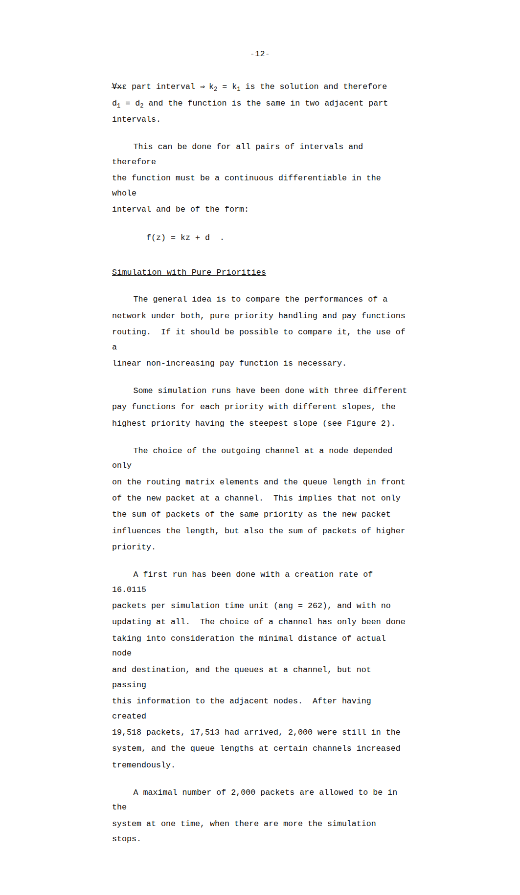-12-
∀xε part interval ⇒ k2 = k1 is the solution and therefore
d1 = d2 and the function is the same in two adjacent part
intervals.
This can be done for all pairs of intervals and therefore
the function must be a continuous differentiable in the whole
interval and be of the form:
f(z) = kz + d .
Simulation with Pure Priorities
The general idea is to compare the performances of a
network under both, pure priority handling and pay functions
routing. If it should be possible to compare it, the use of a
linear non-increasing pay function is necessary.
Some simulation runs have been done with three different
pay functions for each priority with different slopes, the
highest priority having the steepest slope (see Figure 2).
The choice of the outgoing channel at a node depended only
on the routing matrix elements and the queue length in front
of the new packet at a channel. This implies that not only
the sum of packets of the same priority as the new packet
influences the length, but also the sum of packets of higher
priority.
A first run has been done with a creation rate of 16.0115
packets per simulation time unit (ang = 262), and with no
updating at all. The choice of a channel has only been done
taking into consideration the minimal distance of actual node
and destination, and the queues at a channel, but not passing
this information to the adjacent nodes. After having created
19,518 packets, 17,513 had arrived, 2,000 were still in the
system, and the queue lengths at certain channels increased
tremendously.
A maximal number of 2,000 packets are allowed to be in the
system at one time, when there are more the simulation stops.